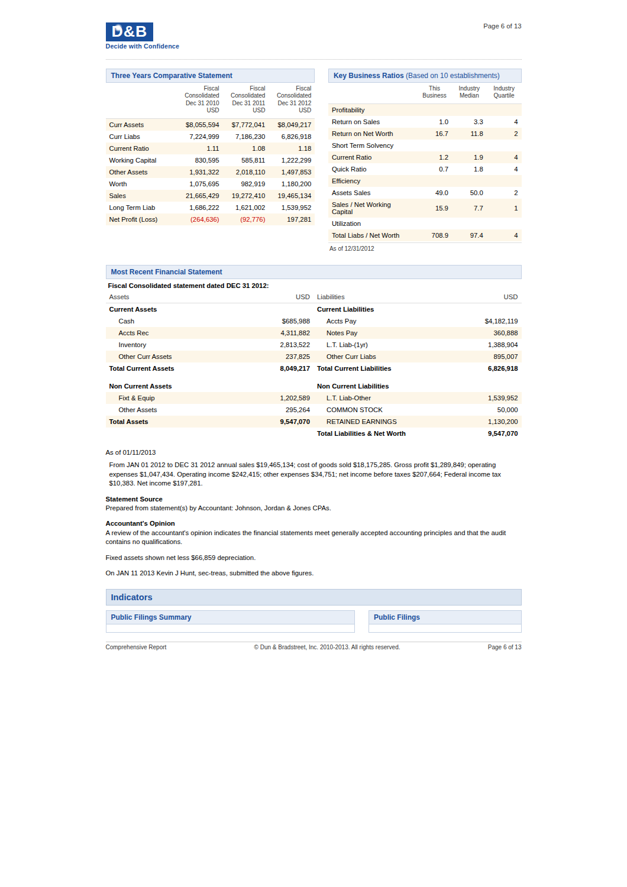D&B
Decide with Confidence
Page 6 of 13
Three Years Comparative Statement
| | Fiscal Consolidated Dec 31 2010 USD | Fiscal Consolidated Dec 31 2011 USD | Fiscal Consolidated Dec 31 2012 USD |
| Curr Assets | $8,055,594 | $7,772,041 | $8,049,217 |
| Curr Liabs | 7,224,999 | 7,186,230 | 6,826,918 |
| Current Ratio | 1.11 | 1.08 | 1.18 |
| Working Capital | 830,595 | 585,811 | 1,222,299 |
| Other Assets | 1,931,322 | 2,018,110 | 1,497,853 |
| Worth | 1,075,695 | 982,919 | 1,180,200 |
| Sales | 21,665,429 | 19,272,410 | 19,465,134 |
| Long Term Liab | 1,686,222 | 1,621,002 | 1,539,952 |
| Net Profit (Loss) | (264,636) | (92,776) | 197,281 |
Key Business Ratios (Based on 10 establishments)
| | This Business | Industry Median | Industry Quartile |
| Profitability | | | |
| Return on Sales | 1.0 | 3.3 | 4 |
| Return on Net Worth | 16.7 | 11.8 | 2 |
| Short Term Solvency | | | |
| Current Ratio | 1.2 | 1.9 | 4 |
| Quick Ratio | 0.7 | 1.8 | 4 |
| Efficiency | | | |
| Assets Sales | 49.0 | 50.0 | 2 |
| Sales / Net Working Capital | 15.9 | 7.7 | 1 |
| Utilization | | | |
| Total Liabs / Net Worth | 708.9 | 97.4 | 4 |
As of 12/31/2012
Most Recent Financial Statement
Fiscal Consolidated statement dated DEC 31 2012:
| Assets | USD | Liabilities | USD |
| Current Assets | | Current Liabilities | |
| Cash | $685,988 | Accts Pay | $4,182,119 |
| Accts Rec | 4,311,882 | Notes Pay | 360,888 |
| Inventory | 2,813,522 | L.T. Liab-(1yr) | 1,388,904 |
| Other Curr Assets | 237,825 | Other Curr Liabs | 895,007 |
| Total Current Assets | 8,049,217 | Total Current Liabilities | 6,826,918 |
| Non Current Assets | | Non Current Liabilities | |
| Fixt & Equip | 1,202,589 | L.T. Liab-Other | 1,539,952 |
| Other Assets | 295,264 | COMMON STOCK | 50,000 |
| Total Assets | 9,547,070 | RETAINED EARNINGS | 1,130,200 |
| | | Total Liabilities & Net Worth | 9,547,070 |
As of 01/11/2013
From JAN 01 2012 to DEC 31 2012 annual sales $19,465,134; cost of goods sold $18,175,285. Gross profit $1,289,849; operating expenses $1,047,434. Operating income $242,415; other expenses $34,751; net income before taxes $207,664; Federal income tax $10,383. Net income $197,281.
Statement Source
Prepared from statement(s) by Accountant: Johnson, Jordan & Jones CPAs.
Accountant's Opinion
A review of the accountant's opinion indicates the financial statements meet generally accepted accounting principles and that the audit contains no qualifications.
Fixed assets shown net less $66,859 depreciation.
On JAN 11 2013 Kevin J Hunt, sec-treas, submitted the above figures.
Indicators
Public Filings Summary
Public Filings
Comprehensive Report
© Dun & Bradstreet, Inc. 2010-2013. All rights reserved.
Page 6 of 13